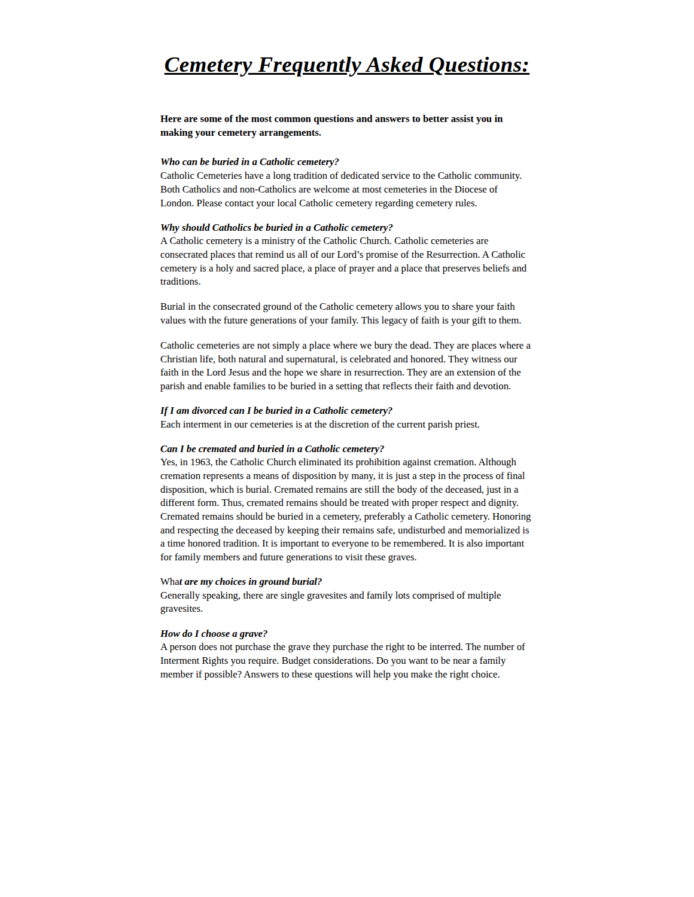Cemetery Frequently Asked Questions:
Here are some of the most common questions and answers to better assist you in making your cemetery arrangements.
Who can be buried in a Catholic cemetery?
Catholic Cemeteries have a long tradition of dedicated service to the Catholic community. Both Catholics and non-Catholics are welcome at most cemeteries in the Diocese of London. Please contact your local Catholic cemetery regarding cemetery rules.
Why should Catholics be buried in a Catholic cemetery?
A Catholic cemetery is a ministry of the Catholic Church. Catholic cemeteries are consecrated places that remind us all of our Lord’s promise of the Resurrection. A Catholic cemetery is a holy and sacred place, a place of prayer and a place that preserves beliefs and traditions.
Burial in the consecrated ground of the Catholic cemetery allows you to share your faith values with the future generations of your family. This legacy of faith is your gift to them.
Catholic cemeteries are not simply a place where we bury the dead. They are places where a Christian life, both natural and supernatural, is celebrated and honored. They witness our faith in the Lord Jesus and the hope we share in resurrection. They are an extension of the parish and enable families to be buried in a setting that reflects their faith and devotion.
If I am divorced can I be buried in a Catholic cemetery?
Each interment in our cemeteries is at the discretion of the current parish priest.
Can I be cremated and buried in a Catholic cemetery?
Yes, in 1963, the Catholic Church eliminated its prohibition against cremation. Although cremation represents a means of disposition by many, it is just a step in the process of final disposition, which is burial. Cremated remains are still the body of the deceased, just in a different form. Thus, cremated remains should be treated with proper respect and dignity. Cremated remains should be buried in a cemetery, preferably a Catholic cemetery. Honoring and respecting the deceased by keeping their remains safe, undisturbed and memorialized is a time honored tradition. It is important to everyone to be remembered. It is also important for family members and future generations to visit these graves.
Wha t are my choices in ground burial?
Generally speaking, there are single gravesites and family lots comprised of multiple gravesites.
How do I choose a grave?
A person does not purchase the grave they purchase the right to be interred. The number of Interment Rights you require. Budget considerations. Do you want to be near a family member if possible? Answers to these questions will help you make the right choice.